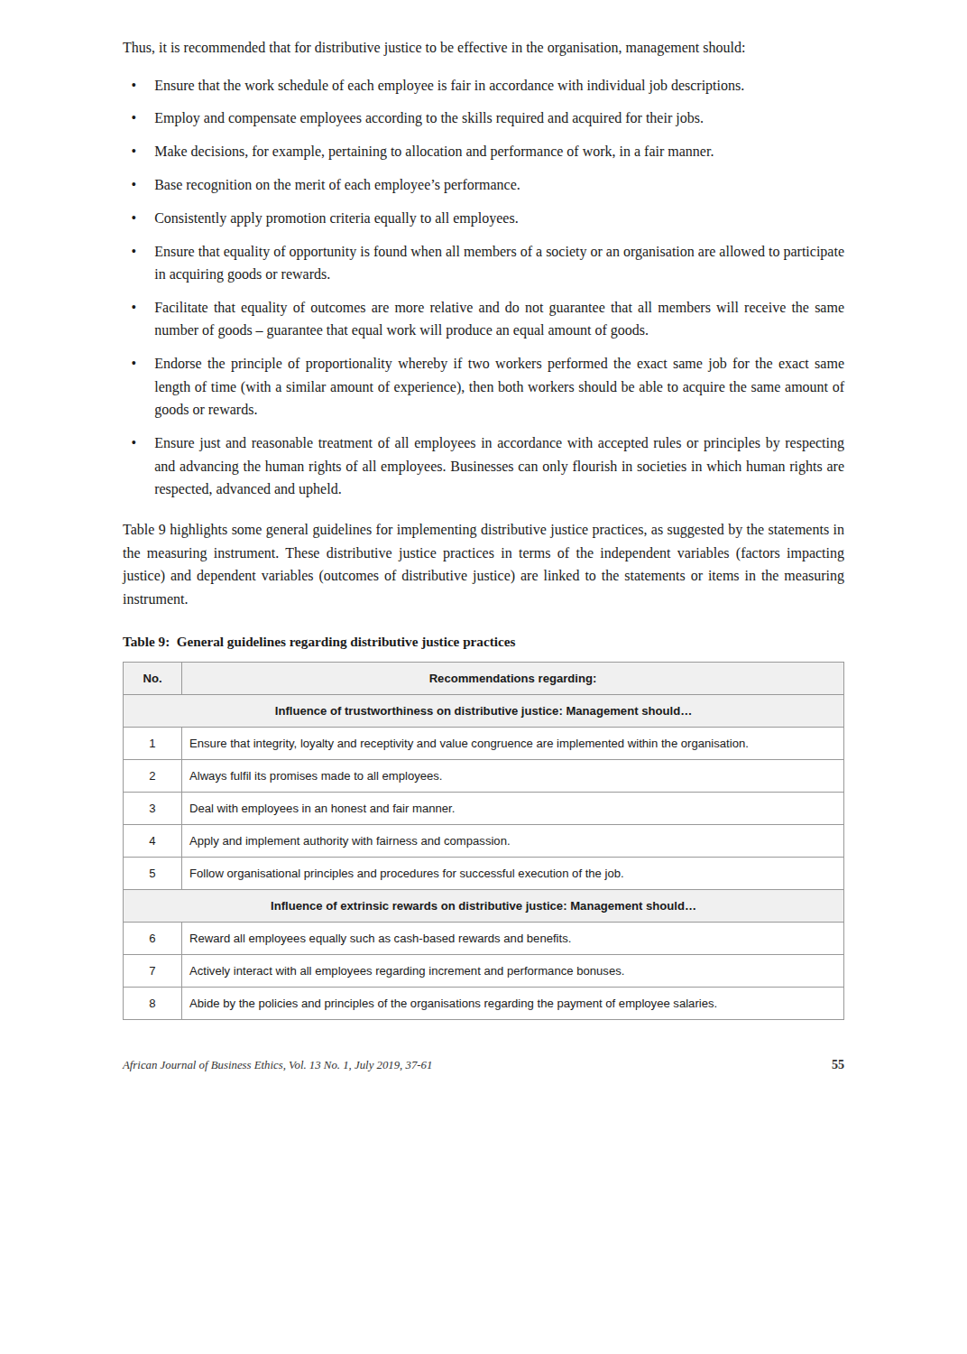Thus, it is recommended that for distributive justice to be effective in the organisation, management should:
Ensure that the work schedule of each employee is fair in accordance with individual job descriptions.
Employ and compensate employees according to the skills required and acquired for their jobs.
Make decisions, for example, pertaining to allocation and performance of work, in a fair manner.
Base recognition on the merit of each employee’s performance.
Consistently apply promotion criteria equally to all employees.
Ensure that equality of opportunity is found when all members of a society or an organisation are allowed to participate in acquiring goods or rewards.
Facilitate that equality of outcomes are more relative and do not guarantee that all members will receive the same number of goods – guarantee that equal work will produce an equal amount of goods.
Endorse the principle of proportionality whereby if two workers performed the exact same job for the exact same length of time (with a similar amount of experience), then both workers should be able to acquire the same amount of goods or rewards.
Ensure just and reasonable treatment of all employees in accordance with accepted rules or principles by respecting and advancing the human rights of all employees. Businesses can only flourish in societies in which human rights are respected, advanced and upheld.
Table 9 highlights some general guidelines for implementing distributive justice practices, as suggested by the statements in the measuring instrument. These distributive justice practices in terms of the independent variables (factors impacting justice) and dependent variables (outcomes of distributive justice) are linked to the statements or items in the measuring instrument.
Table 9: General guidelines regarding distributive justice practices
| No. | Recommendations regarding: |
| --- | --- |
| Influence of trustworthiness on distributive justice: Management should… |
| 1 | Ensure that integrity, loyalty and receptivity and value congruence are implemented within the organisation. |
| 2 | Always fulfil its promises made to all employees. |
| 3 | Deal with employees in an honest and fair manner. |
| 4 | Apply and implement authority with fairness and compassion. |
| 5 | Follow organisational principles and procedures for successful execution of the job. |
| Influence of extrinsic rewards on distributive justice: Management should… |
| 6 | Reward all employees equally such as cash-based rewards and benefits. |
| 7 | Actively interact with all employees regarding increment and performance bonuses. |
| 8 | Abide by the policies and principles of the organisations regarding the payment of employee salaries. |
African Journal of Business Ethics, Vol. 13 No. 1, July 2019, 37-61 55